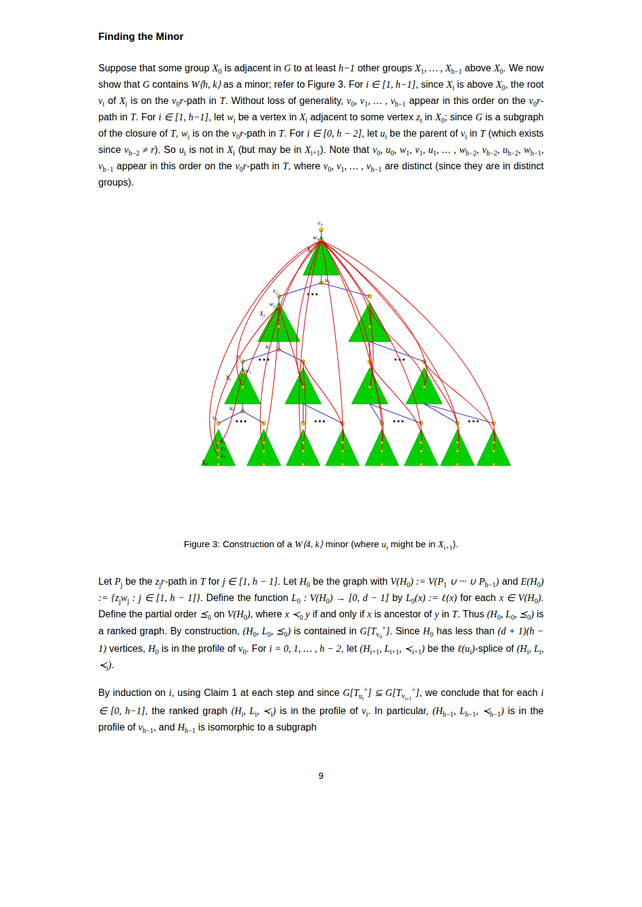Finding the Minor
Suppose that some group X0 is adjacent in G to at least h−1 other groups X1, … , Xh−1 above X0. We now show that G contains W⟨h, k⟩ as a minor; refer to Figure 3. For i ∈ [1, h−1], since Xi is above X0, the root vi of Xi is on the v0r-path in T. Without loss of generality, v0, v1, … , vh−1 appear in this order on the v0r-path in T. For i ∈ [1, h−1], let wi be a vertex in Xi adjacent to some vertex zi in X0; since G is a subgraph of the closure of T, wi is on the v0r-path in T. For i ∈ [0, h − 2], let ui be the parent of vi in T (which exists since vh−2 ≠ r). So ui is not in Xi (but may be in Xi+1). Note that v0, u0, w1, v1, u1, … , wh−2, vh−2, uh−2, wh−1, vh−1 appear in this order on the v0r-path in T, where v0, v1, … , vh−1 are distinct (since they are in distinct groups).
v3 w3 X3 u2 v2 w2 X2 ••• u1 v1 w1 X1 ••• ••• u0 v0 X0 z1 z2 z3 ••• ••• ••• •••
Figure 3: Construction of a W⟨4, k⟩ minor (where ui might be in Xi+1).
Let Pj be the zjr-path in T for j ∈ [1, h − 1]. Let H0 be the graph with V(H0) := V(P1 ∪ ··· ∪ Ph−1) and E(H0) := {zjwj : j ∈ [1, h − 1]}. Define the function L0 : V(H0) → [0, d − 1] by L0(x) := ℓ(x) for each x ∈ V(H0). Define the partial order ⪯0 on V(H0), where x ≺0 y if and only if x is ancestor of y in T. Thus (H0, L0, ⪯0) is a ranked graph. By construction, (H0, L0, ⪯0) is contained in G[Tv0+]. Since H0 has less than (d + 1)(h − 1) vertices, H0 is in the profile of v0. For i = 0, 1, … , h − 2, let (Hi+1, Li+1, ≺i+1) be the ℓ(ui)-splice of (Hi, Li, ≺i).
By induction on i, using Claim 1 at each step and since G[Tui+] ⊆ G[Tvi+1+], we conclude that for each i ∈ [0, h−1], the ranked graph (Hi, Li, ≺i) is in the profile of vi. In particular, (Hh−1, Lh−1, ≺h−1) is in the profile of vh−1, and Hh−1 is isomorphic to a subgraph
9